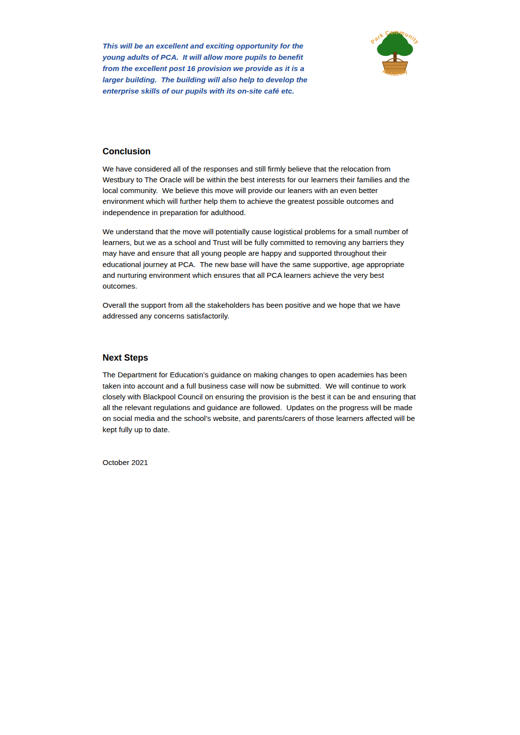Park Community Academy
This will be an excellent and exciting opportunity for the young adults of PCA. It will allow more pupils to benefit from the excellent post 16 provision we provide as it is a larger building. The building will also help to develop the enterprise skills of our pupils with its on-site café etc.
Conclusion
We have considered all of the responses and still firmly believe that the relocation from Westbury to The Oracle will be within the best interests for our learners their families and the local community. We believe this move will provide our leaners with an even better environment which will further help them to achieve the greatest possible outcomes and independence in preparation for adulthood.
We understand that the move will potentially cause logistical problems for a small number of learners, but we as a school and Trust will be fully committed to removing any barriers they may have and ensure that all young people are happy and supported throughout their educational journey at PCA. The new base will have the same supportive, age appropriate and nurturing environment which ensures that all PCA learners achieve the very best outcomes.
Overall the support from all the stakeholders has been positive and we hope that we have addressed any concerns satisfactorily.
Next Steps
The Department for Education’s guidance on making changes to open academies has been taken into account and a full business case will now be submitted. We will continue to work closely with Blackpool Council on ensuring the provision is the best it can be and ensuring that all the relevant regulations and guidance are followed. Updates on the progress will be made on social media and the school’s website, and parents/carers of those learners affected will be kept fully up to date.
October 2021